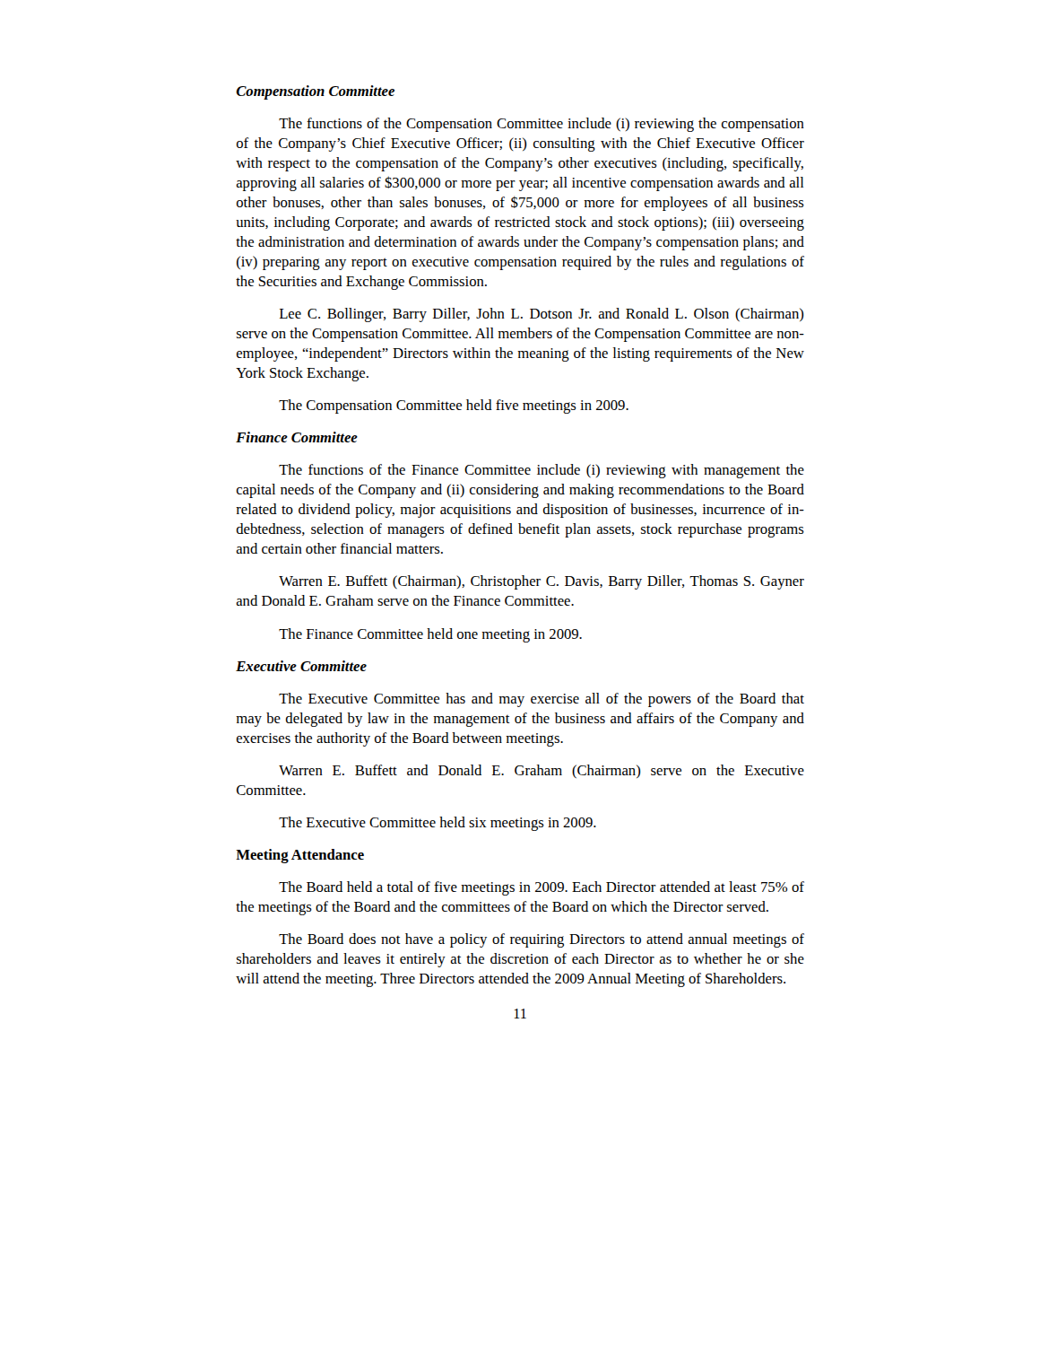Compensation Committee
The functions of the Compensation Committee include (i) reviewing the compensation of the Company’s Chief Executive Officer; (ii) consulting with the Chief Executive Officer with respect to the compensation of the Company’s other executives (including, specifically, approving all salaries of $300,000 or more per year; all incentive compensation awards and all other bonuses, other than sales bonuses, of $75,000 or more for employees of all business units, including Corporate; and awards of restricted stock and stock options); (iii) overseeing the administration and determination of awards under the Company’s compensation plans; and (iv) preparing any report on executive compensation required by the rules and regulations of the Securities and Exchange Commission.
Lee C. Bollinger, Barry Diller, John L. Dotson Jr. and Ronald L. Olson (Chairman) serve on the Compensation Committee. All members of the Compensation Committee are non-employee, “independent” Directors within the meaning of the listing requirements of the New York Stock Exchange.
The Compensation Committee held five meetings in 2009.
Finance Committee
The functions of the Finance Committee include (i) reviewing with management the capital needs of the Company and (ii) considering and making recommendations to the Board related to dividend policy, major acquisitions and disposition of businesses, incurrence of indebtedness, selection of managers of defined benefit plan assets, stock repurchase programs and certain other financial matters.
Warren E. Buffett (Chairman), Christopher C. Davis, Barry Diller, Thomas S. Gayner and Donald E. Graham serve on the Finance Committee.
The Finance Committee held one meeting in 2009.
Executive Committee
The Executive Committee has and may exercise all of the powers of the Board that may be delegated by law in the management of the business and affairs of the Company and exercises the authority of the Board between meetings.
Warren E. Buffett and Donald E. Graham (Chairman) serve on the Executive Committee.
The Executive Committee held six meetings in 2009.
Meeting Attendance
The Board held a total of five meetings in 2009. Each Director attended at least 75% of the meetings of the Board and the committees of the Board on which the Director served.
The Board does not have a policy of requiring Directors to attend annual meetings of shareholders and leaves it entirely at the discretion of each Director as to whether he or she will attend the meeting. Three Directors attended the 2009 Annual Meeting of Shareholders.
11